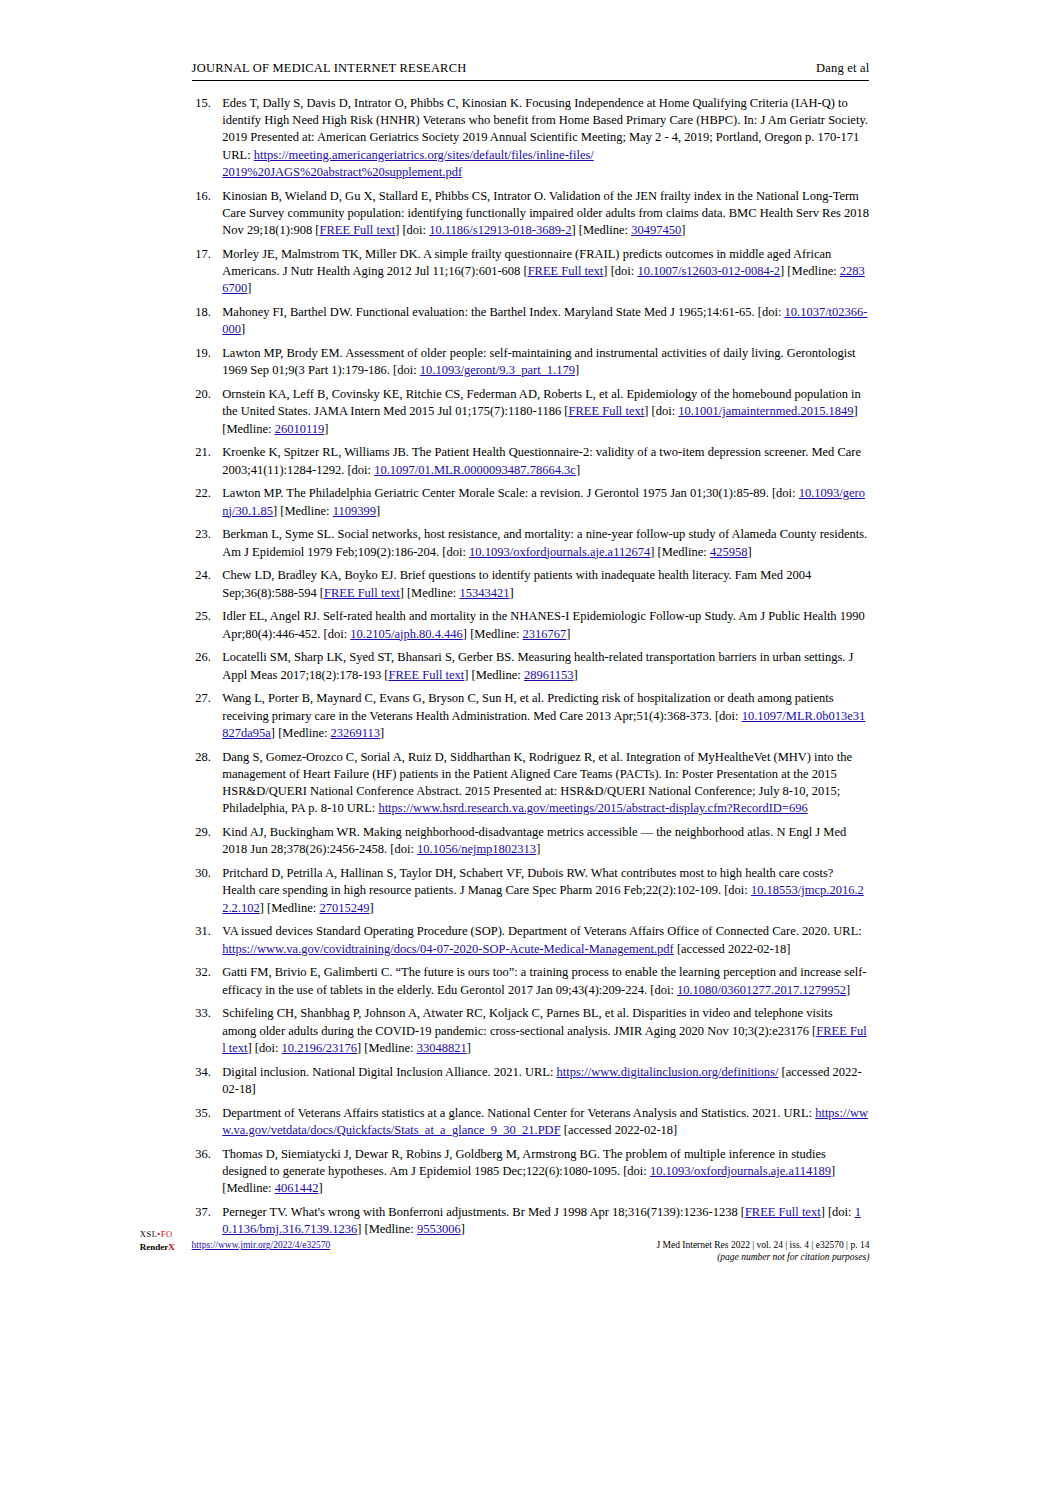Journal of Medical Internet Research
Dang et al
15. Edes T, Dally S, Davis D, Intrator O, Phibbs C, Kinosian K. Focusing Independence at Home Qualifying Criteria (IAH-Q) to identify High Need High Risk (HNHR) Veterans who benefit from Home Based Primary Care (HBPC). In: J Am Geriatr Society. 2019 Presented at: American Geriatrics Society 2019 Annual Scientific Meeting; May 2 - 4, 2019; Portland, Oregon p. 170-171 URL: https://meeting.americangeriatrics.org/sites/default/files/inline-files/
2019%20JAGS%20abstract%20supplement.pdf
16. Kinosian B, Wieland D, Gu X, Stallard E, Phibbs CS, Intrator O. Validation of the JEN frailty index in the National Long-Term Care Survey community population: identifying functionally impaired older adults from claims data. BMC Health Serv Res 2018 Nov 29;18(1):908 [FREE Full text] [doi: 10.1186/s12913-018-3689-2] [Medline: 30497450]
17. Morley JE, Malmstrom TK, Miller DK. A simple frailty questionnaire (FRAIL) predicts outcomes in middle aged African Americans. J Nutr Health Aging 2012 Jul 11;16(7):601-608 [FREE Full text] [doi: 10.1007/s12603-012-0084-2] [Medline: 22836700]
18. Mahoney FI, Barthel DW. Functional evaluation: the Barthel Index. Maryland State Med J 1965;14:61-65. [doi: 10.1037/t02366-000]
19. Lawton MP, Brody EM. Assessment of older people: self-maintaining and instrumental activities of daily living. Gerontologist 1969 Sep 01;9(3 Part 1):179-186. [doi: 10.1093/geront/9.3_part_1.179]
20. Ornstein KA, Leff B, Covinsky KE, Ritchie CS, Federman AD, Roberts L, et al. Epidemiology of the homebound population in the United States. JAMA Intern Med 2015 Jul 01;175(7):1180-1186 [FREE Full text] [doi: 10.1001/jamainternmed.2015.1849] [Medline: 26010119]
21. Kroenke K, Spitzer RL, Williams JB. The Patient Health Questionnaire-2: validity of a two-item depression screener. Med Care 2003;41(11):1284-1292. [doi: 10.1097/01.MLR.0000093487.78664.3c]
22. Lawton MP. The Philadelphia Geriatric Center Morale Scale: a revision. J Gerontol 1975 Jan 01;30(1):85-89. [doi: 10.1093/geronj/30.1.85] [Medline: 1109399]
23. Berkman L, Syme SL. Social networks, host resistance, and mortality: a nine-year follow-up study of Alameda County residents. Am J Epidemiol 1979 Feb;109(2):186-204. [doi: 10.1093/oxfordjournals.aje.a112674] [Medline: 425958]
24. Chew LD, Bradley KA, Boyko EJ. Brief questions to identify patients with inadequate health literacy. Fam Med 2004 Sep;36(8):588-594 [FREE Full text] [Medline: 15343421]
25. Idler EL, Angel RJ. Self-rated health and mortality in the NHANES-I Epidemiologic Follow-up Study. Am J Public Health 1990 Apr;80(4):446-452. [doi: 10.2105/ajph.80.4.446] [Medline: 2316767]
26. Locatelli SM, Sharp LK, Syed ST, Bhansari S, Gerber BS. Measuring health-related transportation barriers in urban settings. J Appl Meas 2017;18(2):178-193 [FREE Full text] [Medline: 28961153]
27. Wang L, Porter B, Maynard C, Evans G, Bryson C, Sun H, et al. Predicting risk of hospitalization or death among patients receiving primary care in the Veterans Health Administration. Med Care 2013 Apr;51(4):368-373. [doi: 10.1097/MLR.0b013e31827da95a] [Medline: 23269113]
28. Dang S, Gomez-Orozco C, Sorial A, Ruiz D, Siddharthan K, Rodriguez R, et al. Integration of MyHealtheVet (MHV) into the management of Heart Failure (HF) patients in the Patient Aligned Care Teams (PACTs). In: Poster Presentation at the 2015 HSR&D/QUERI National Conference Abstract. 2015 Presented at: HSR&D/QUERI National Conference; July 8-10, 2015; Philadelphia, PA p. 8-10 URL: https://www.hsrd.research.va.gov/meetings/2015/abstract-display.cfm?RecordID=696
29. Kind AJ, Buckingham WR. Making neighborhood-disadvantage metrics accessible — the neighborhood atlas. N Engl J Med 2018 Jun 28;378(26):2456-2458. [doi: 10.1056/nejmp1802313]
30. Pritchard D, Petrilla A, Hallinan S, Taylor DH, Schabert VF, Dubois RW. What contributes most to high health care costs? Health care spending in high resource patients. J Manag Care Spec Pharm 2016 Feb;22(2):102-109. [doi: 10.18553/jmcp.2016.22.2.102] [Medline: 27015249]
31. VA issued devices Standard Operating Procedure (SOP). Department of Veterans Affairs Office of Connected Care. 2020. URL: https://www.va.gov/covidtraining/docs/04-07-2020-SOP-Acute-Medical-Management.pdf [accessed 2022-02-18]
32. Gatti FM, Brivio E, Galimberti C. “The future is ours too”: a training process to enable the learning perception and increase self-efficacy in the use of tablets in the elderly. Edu Gerontol 2017 Jan 09;43(4):209-224. [doi: 10.1080/03601277.2017.1279952]
33. Schifeling CH, Shanbhag P, Johnson A, Atwater RC, Koljack C, Parnes BL, et al. Disparities in video and telephone visits among older adults during the COVID-19 pandemic: cross-sectional analysis. JMIR Aging 2020 Nov 10;3(2):e23176 [FREE Full text] [doi: 10.2196/23176] [Medline: 33048821]
34. Digital inclusion. National Digital Inclusion Alliance. 2021. URL: https://www.digitalinclusion.org/definitions/ [accessed 2022-02-18]
35. Department of Veterans Affairs statistics at a glance. National Center for Veterans Analysis and Statistics. 2021. URL: https://www.va.gov/vetdata/docs/Quickfacts/Stats_at_a_glance_9_30_21.PDF [accessed 2022-02-18]
36. Thomas D, Siemiatycki J, Dewar R, Robins J, Goldberg M, Armstrong BG. The problem of multiple inference in studies designed to generate hypotheses. Am J Epidemiol 1985 Dec;122(6):1080-1095. [doi: 10.1093/oxfordjournals.aje.a114189] [Medline: 4061442]
37. Perneger TV. What's wrong with Bonferroni adjustments. Br Med J 1998 Apr 18;316(7139):1236-1238 [FREE Full text] [doi: 10.1136/bmj.316.7139.1236] [Medline: 9553006]
XSL•FO
RenderX
https://www.jmir.org/2022/4/e32570
J Med Internet Res 2022 | vol. 24 | iss. 4 | e32570 | p. 14
(page number not for citation purposes)